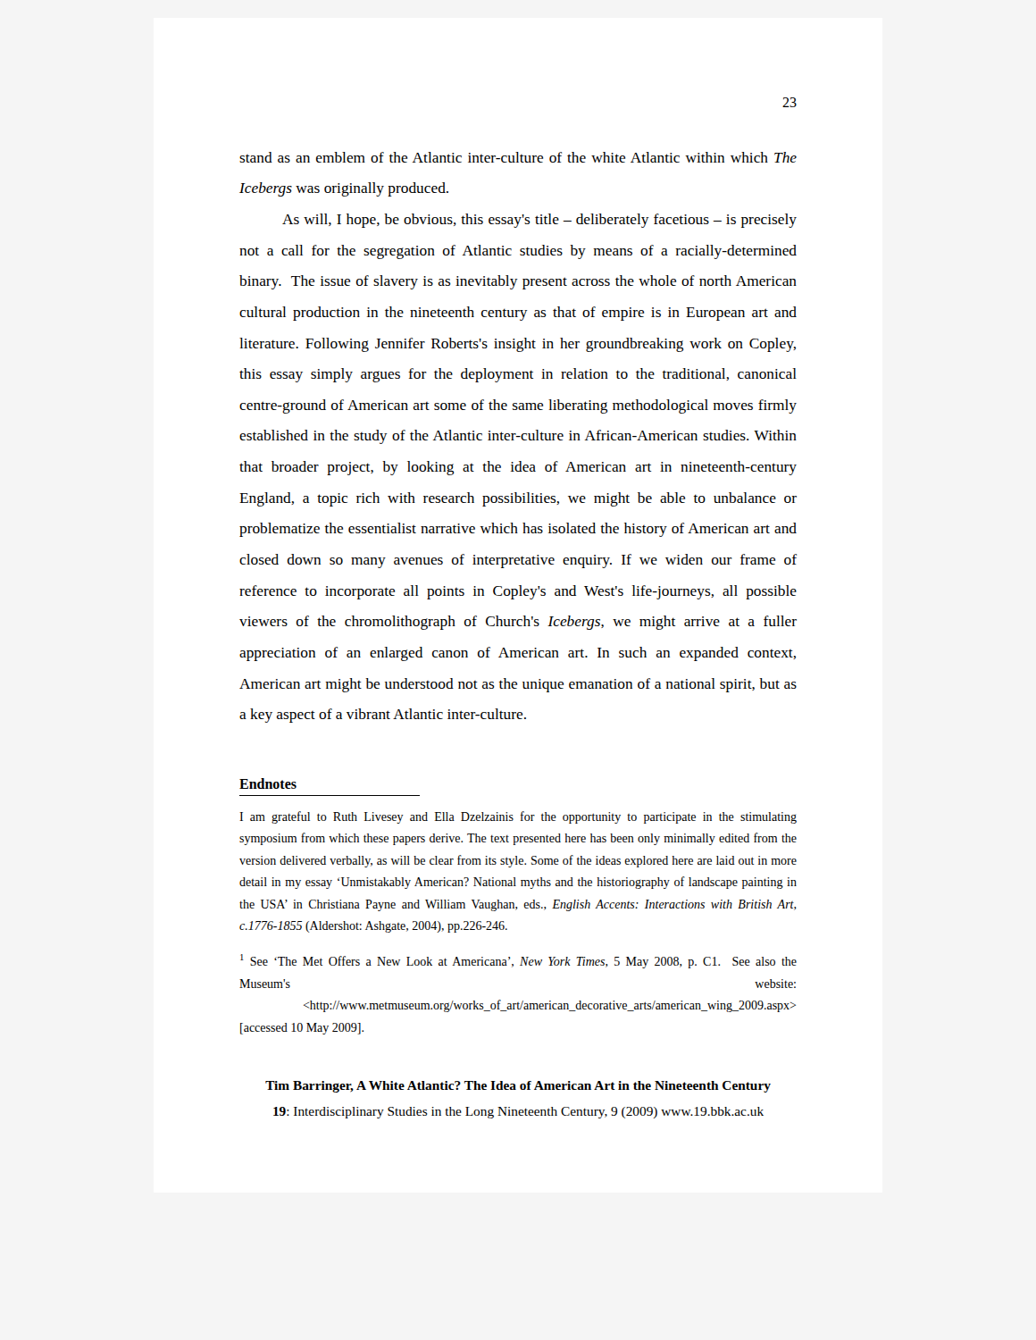23
stand as an emblem of the Atlantic inter-culture of the white Atlantic within which The Icebergs was originally produced.
As will, I hope, be obvious, this essay's title – deliberately facetious – is precisely not a call for the segregation of Atlantic studies by means of a racially-determined binary. The issue of slavery is as inevitably present across the whole of north American cultural production in the nineteenth century as that of empire is in European art and literature. Following Jennifer Roberts's insight in her groundbreaking work on Copley, this essay simply argues for the deployment in relation to the traditional, canonical centre-ground of American art some of the same liberating methodological moves firmly established in the study of the Atlantic inter-culture in African-American studies. Within that broader project, by looking at the idea of American art in nineteenth-century England, a topic rich with research possibilities, we might be able to unbalance or problematize the essentialist narrative which has isolated the history of American art and closed down so many avenues of interpretative enquiry. If we widen our frame of reference to incorporate all points in Copley's and West's life-journeys, all possible viewers of the chromolithograph of Church's Icebergs, we might arrive at a fuller appreciation of an enlarged canon of American art. In such an expanded context, American art might be understood not as the unique emanation of a national spirit, but as a key aspect of a vibrant Atlantic inter-culture.
Endnotes
I am grateful to Ruth Livesey and Ella Dzelzainis for the opportunity to participate in the stimulating symposium from which these papers derive. The text presented here has been only minimally edited from the version delivered verbally, as will be clear from its style. Some of the ideas explored here are laid out in more detail in my essay ‘Unmistakably American? National myths and the historiography of landscape painting in the USA’ in Christiana Payne and William Vaughan, eds., English Accents: Interactions with British Art, c.1776-1855 (Aldershot: Ashgate, 2004), pp.226-246.
1 See ‘The Met Offers a New Look at Americana’, New York Times, 5 May 2008, p. C1. See also the Museum's website: <http://www.metmuseum.org/works_of_art/american_decorative_arts/american_wing_2009.aspx> [accessed 10 May 2009].
Tim Barringer, A White Atlantic? The Idea of American Art in the Nineteenth Century
19: Interdisciplinary Studies in the Long Nineteenth Century, 9 (2009) www.19.bbk.ac.uk